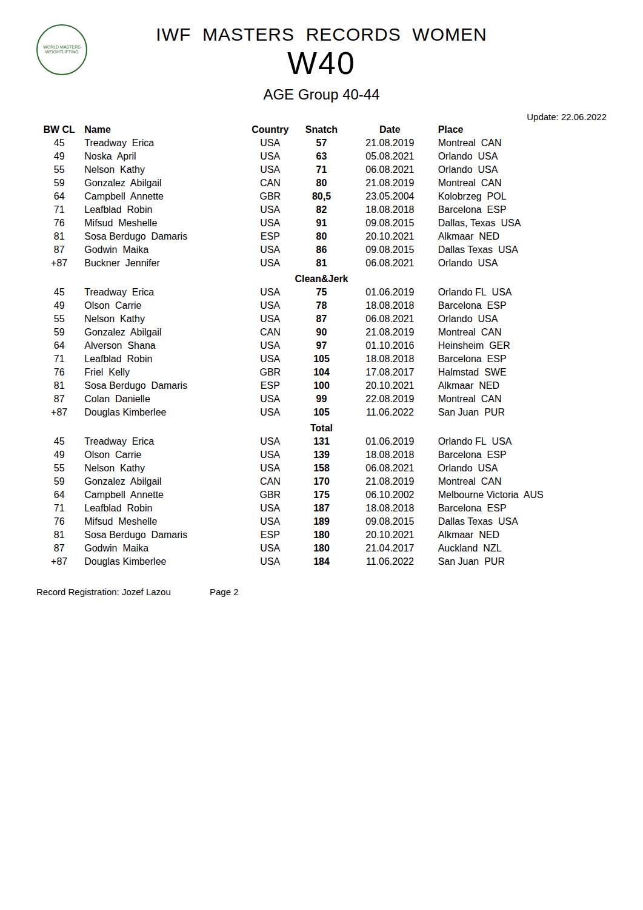WORLD MASTERS
WEIGHTLIFTING
IWF MASTERS RECORDS WOMEN
W40
AGE Group 40-44
Update: 22.06.2022
| BW CL | Name | Country | Snatch | Date | Place |
| --- | --- | --- | --- | --- | --- |
| 45 | Treadway Erica | USA | 57 | 21.08.2019 | Montreal CAN |
| 49 | Noska April | USA | 63 | 05.08.2021 | Orlando USA |
| 55 | Nelson Kathy | USA | 71 | 06.08.2021 | Orlando USA |
| 59 | Gonzalez Abilgail | CAN | 80 | 21.08.2019 | Montreal CAN |
| 64 | Campbell Annette | GBR | 80,5 | 23.05.2004 | Kolobrzeg POL |
| 71 | Leafblad Robin | USA | 82 | 18.08.2018 | Barcelona ESP |
| 76 | Mifsud Meshelle | USA | 91 | 09.08.2015 | Dallas, Texas USA |
| 81 | Sosa Berdugo Damaris | ESP | 80 | 20.10.2021 | Alkmaar NED |
| 87 | Godwin Maika | USA | 86 | 09.08.2015 | Dallas Texas USA |
| +87 | Buckner Jennifer | USA | 81 | 06.08.2021 | Orlando USA |
| Clean&Jerk |
| 45 | Treadway Erica | USA | 75 | 01.06.2019 | Orlando FL USA |
| 49 | Olson Carrie | USA | 78 | 18.08.2018 | Barcelona ESP |
| 55 | Nelson Kathy | USA | 87 | 06.08.2021 | Orlando USA |
| 59 | Gonzalez Abilgail | CAN | 90 | 21.08.2019 | Montreal CAN |
| 64 | Alverson Shana | USA | 97 | 01.10.2016 | Heinsheim GER |
| 71 | Leafblad Robin | USA | 105 | 18.08.2018 | Barcelona ESP |
| 76 | Friel Kelly | GBR | 104 | 17.08.2017 | Halmstad SWE |
| 81 | Sosa Berdugo Damaris | ESP | 100 | 20.10.2021 | Alkmaar NED |
| 87 | Colan Danielle | USA | 99 | 22.08.2019 | Montreal CAN |
| +87 | Douglas Kimberlee | USA | 105 | 11.06.2022 | San Juan PUR |
| Total |
| 45 | Treadway Erica | USA | 131 | 01.06.2019 | Orlando FL USA |
| 49 | Olson Carrie | USA | 139 | 18.08.2018 | Barcelona ESP |
| 55 | Nelson Kathy | USA | 158 | 06.08.2021 | Orlando USA |
| 59 | Gonzalez Abilgail | CAN | 170 | 21.08.2019 | Montreal CAN |
| 64 | Campbell Annette | GBR | 175 | 06.10.2002 | Melbourne Victoria AUS |
| 71 | Leafblad Robin | USA | 187 | 18.08.2018 | Barcelona ESP |
| 76 | Mifsud Meshelle | USA | 189 | 09.08.2015 | Dallas Texas USA |
| 81 | Sosa Berdugo Damaris | ESP | 180 | 20.10.2021 | Alkmaar NED |
| 87 | Godwin Maika | USA | 180 | 21.04.2017 | Auckland NZL |
| +87 | Douglas Kimberlee | USA | 184 | 11.06.2022 | San Juan PUR |
Record Registration: Jozef Lazou Page 2